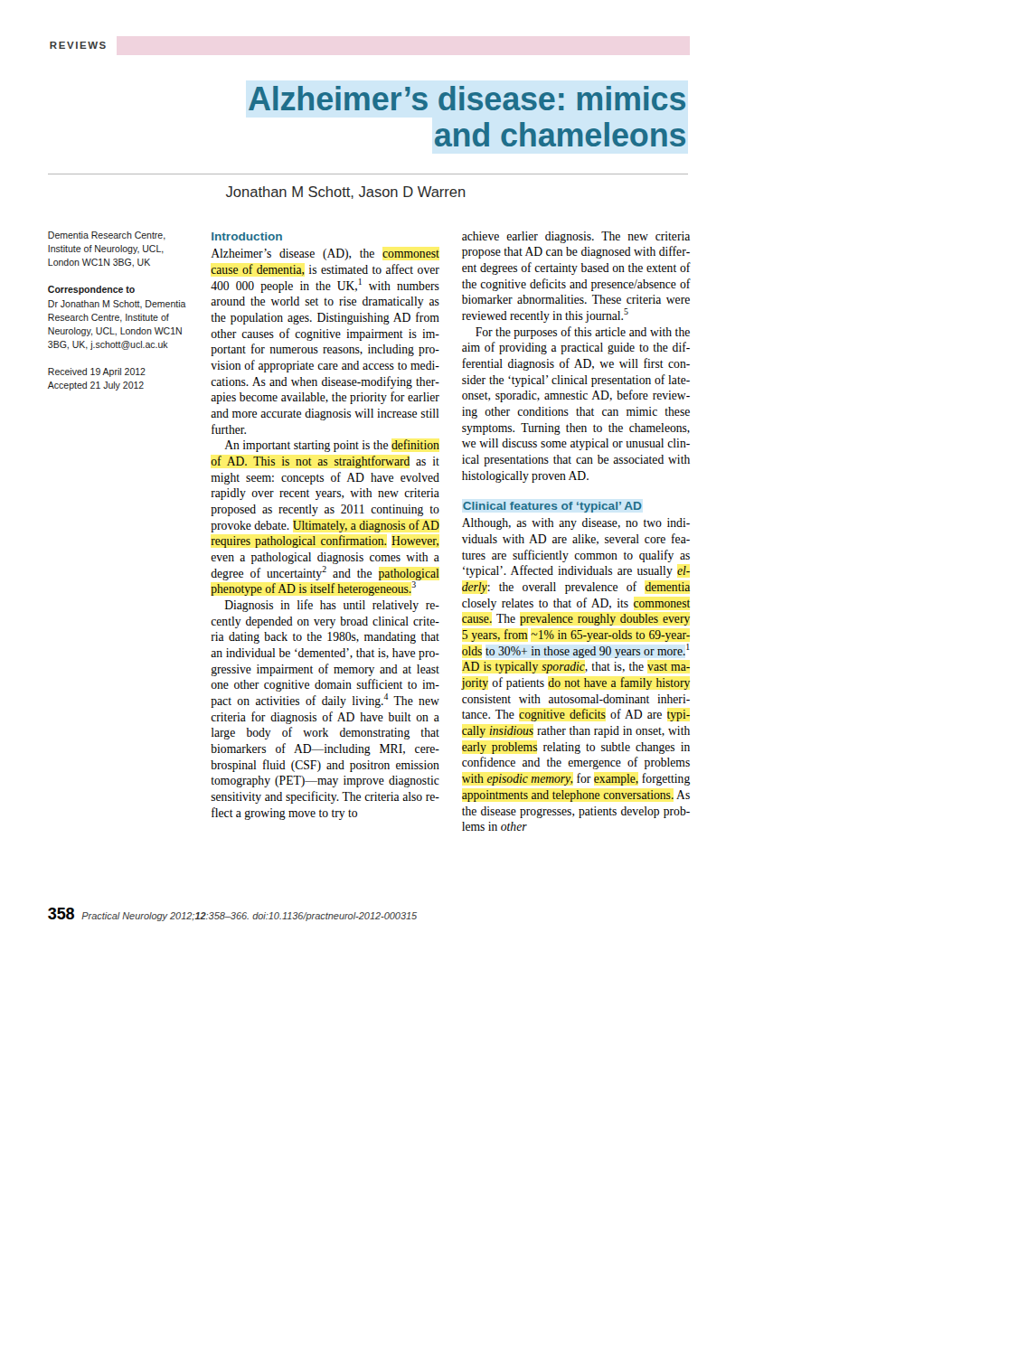Reviews
Alzheimer’s disease: mimics
and chameleons
Jonathan M Schott, Jason D Warren
Dementia Research Centre, Institute of Neurology, UCL, London WC1N 3BG, UK
Correspondence to Dr Jonathan M Schott, Dementia Research Centre, Institute of Neurology, UCL, London WC1N 3BG, UK, j.schott@ucl.ac.uk
Received 19 April 2012
Accepted 21 July 2012
Introduction
Alzheimer’s disease (AD), the commonest cause of dementia, is estimated to affect over 400 000 people in the UK,1 with numbers around the world set to rise dramatically as the population ages. Distinguishing AD from other causes of cognitive impairment is important for numerous reasons, including provision of appropriate care and access to medications. As and when disease-modifying therapies become available, the priority for earlier and more accurate diagnosis will increase still further.
An important starting point is the definition of AD. This is not as straightforward as it might seem: concepts of AD have evolved rapidly over recent years, with new criteria proposed as recently as 2011 continuing to provoke debate. Ultimately, a diagnosis of AD requires pathological confirmation. However, even a pathological diagnosis comes with a degree of uncertainty2 and the pathological phenotype of AD is itself heterogeneous.3
Diagnosis in life has until relatively recently depended on very broad clinical criteria dating back to the 1980s, mandating that an individual be ‘demented’, that is, have progressive impairment of memory and at least one other cognitive domain sufficient to impact on activities of daily living.4 The new criteria for diagnosis of AD have built on a large body of work demonstrating that biomarkers of AD—including MRI, cerebrospinal fluid (CSF) and positron emission tomography (PET)—may improve diagnostic sensitivity and specificity. The criteria also reflect a growing move to try to
achieve earlier diagnosis. The new criteria propose that AD can be diagnosed with different degrees of certainty based on the extent of the cognitive deficits and presence/absence of biomarker abnormalities. These criteria were reviewed recently in this journal.5
For the purposes of this article and with the aim of providing a practical guide to the differential diagnosis of AD, we will first consider the ‘typical’ clinical presentation of late-onset, sporadic, amnestic AD, before reviewing other conditions that can mimic these symptoms. Turning then to the chameleons, we will discuss some atypical or unusual clinical presentations that can be associated with histologically proven AD.
Clinical features of ‘typical’ AD
Although, as with any disease, no two individuals with AD are alike, several core features are sufficiently common to qualify as ‘typical’. Affected individuals are usually elderly: the overall prevalence of dementia closely relates to that of AD, its commonest cause. The prevalence roughly doubles every 5 years, from ~1% in 65-year-olds to 69-year-olds to 30%+ in those aged 90 years or more.1 AD is typically sporadic, that is, the vast majority of patients do not have a family history consistent with autosomal-dominant inheritance. The cognitive deficits of AD are typically insidious rather than rapid in onset, with early problems relating to subtle changes in confidence and the emergence of problems with episodic memory, for example, forgetting appointments and telephone conversations. As the disease progresses, patients develop problems in other
358 Practical Neurology 2012;12:358–366. doi:10.1136/practneurol-2012-000315